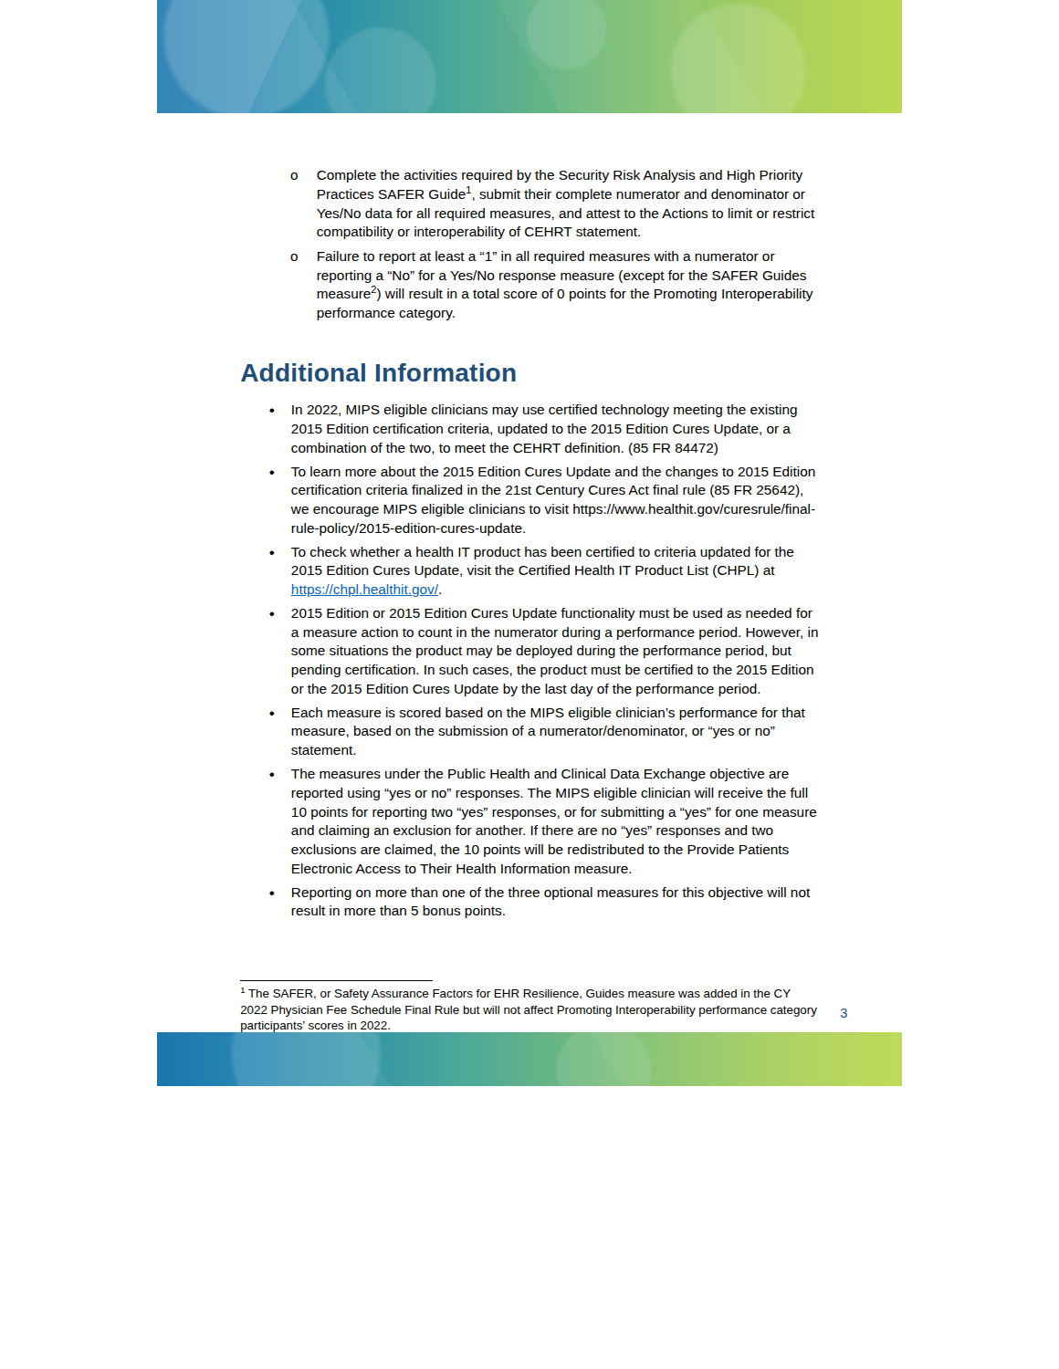Complete the activities required by the Security Risk Analysis and High Priority Practices SAFER Guide1, submit their complete numerator and denominator or Yes/No data for all required measures, and attest to the Actions to limit or restrict compatibility or interoperability of CEHRT statement.
Failure to report at least a “1” in all required measures with a numerator or reporting a “No” for a Yes/No response measure (except for the SAFER Guides measure2) will result in a total score of 0 points for the Promoting Interoperability performance category.
Additional Information
In 2022, MIPS eligible clinicians may use certified technology meeting the existing 2015 Edition certification criteria, updated to the 2015 Edition Cures Update, or a combination of the two, to meet the CEHRT definition. (85 FR 84472)
To learn more about the 2015 Edition Cures Update and the changes to 2015 Edition certification criteria finalized in the 21st Century Cures Act final rule (85 FR 25642), we encourage MIPS eligible clinicians to visit https://www.healthit.gov/curesrule/final-rule-policy/2015-edition-cures-update.
To check whether a health IT product has been certified to criteria updated for the 2015 Edition Cures Update, visit the Certified Health IT Product List (CHPL) at https://chpl.healthit.gov/.
2015 Edition or 2015 Edition Cures Update functionality must be used as needed for a measure action to count in the numerator during a performance period. However, in some situations the product may be deployed during the performance period, but pending certification. In such cases, the product must be certified to the 2015 Edition or the 2015 Edition Cures Update by the last day of the performance period.
Each measure is scored based on the MIPS eligible clinician’s performance for that measure, based on the submission of a numerator/denominator, or “yes or no” statement.
The measures under the Public Health and Clinical Data Exchange objective are reported using “yes or no” responses. The MIPS eligible clinician will receive the full 10 points for reporting two “yes” responses, or for submitting a “yes” for one measure and claiming an exclusion for another. If there are no “yes” responses and two exclusions are claimed, the 10 points will be redistributed to the Provide Patients Electronic Access to Their Health Information measure.
Reporting on more than one of the three optional measures for this objective will not result in more than 5 bonus points.
1 The SAFER, or Safety Assurance Factors for EHR Resilience, Guides measure was added in the CY 2022 Physician Fee Schedule Final Rule but will not affect Promoting Interoperability performance category participants’ scores in 2022.
2 In 2022, eligible clinicians will be required to submit one “yes/no” attestation statement for completing an annual self-assessment of the High Priority Practices SAFER Guide, but the “yes” or “no” attestation response will not affect the Promoting Interoperability performance category score.
3